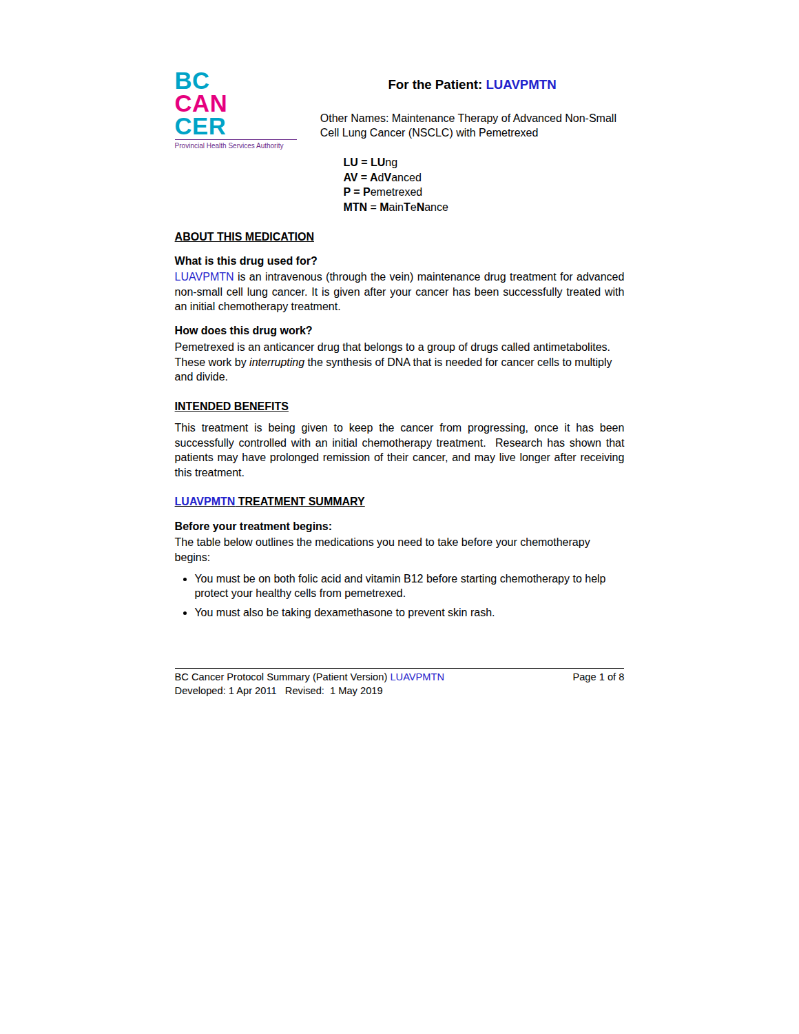BC
CAN
CER
Provincial Health Services Authority
For the Patient: LUAVPMTN
Other Names: Maintenance Therapy of Advanced Non-Small Cell Lung Cancer (NSCLC) with Pemetrexed
LU = LUng
AV = AdVanced
P = Pemetrexed
MTN = MainTeNance
ABOUT THIS MEDICATION
What is this drug used for?
LUAVPMTN is an intravenous (through the vein) maintenance drug treatment for advanced non-small cell lung cancer. It is given after your cancer has been successfully treated with an initial chemotherapy treatment.
How does this drug work?
Pemetrexed is an anticancer drug that belongs to a group of drugs called antimetabolites. These work by interrupting the synthesis of DNA that is needed for cancer cells to multiply and divide.
INTENDED BENEFITS
This treatment is being given to keep the cancer from progressing, once it has been successfully controlled with an initial chemotherapy treatment. Research has shown that patients may have prolonged remission of their cancer, and may live longer after receiving this treatment.
LUAVPMTN TREATMENT SUMMARY
Before your treatment begins:
The table below outlines the medications you need to take before your chemotherapy begins:
You must be on both folic acid and vitamin B12 before starting chemotherapy to help protect your healthy cells from pemetrexed.
You must also be taking dexamethasone to prevent skin rash.
BC Cancer Protocol Summary (Patient Version) LUAVPMTN
Developed: 1 Apr 2011 Revised: 1 May 2019
Page 1 of 8